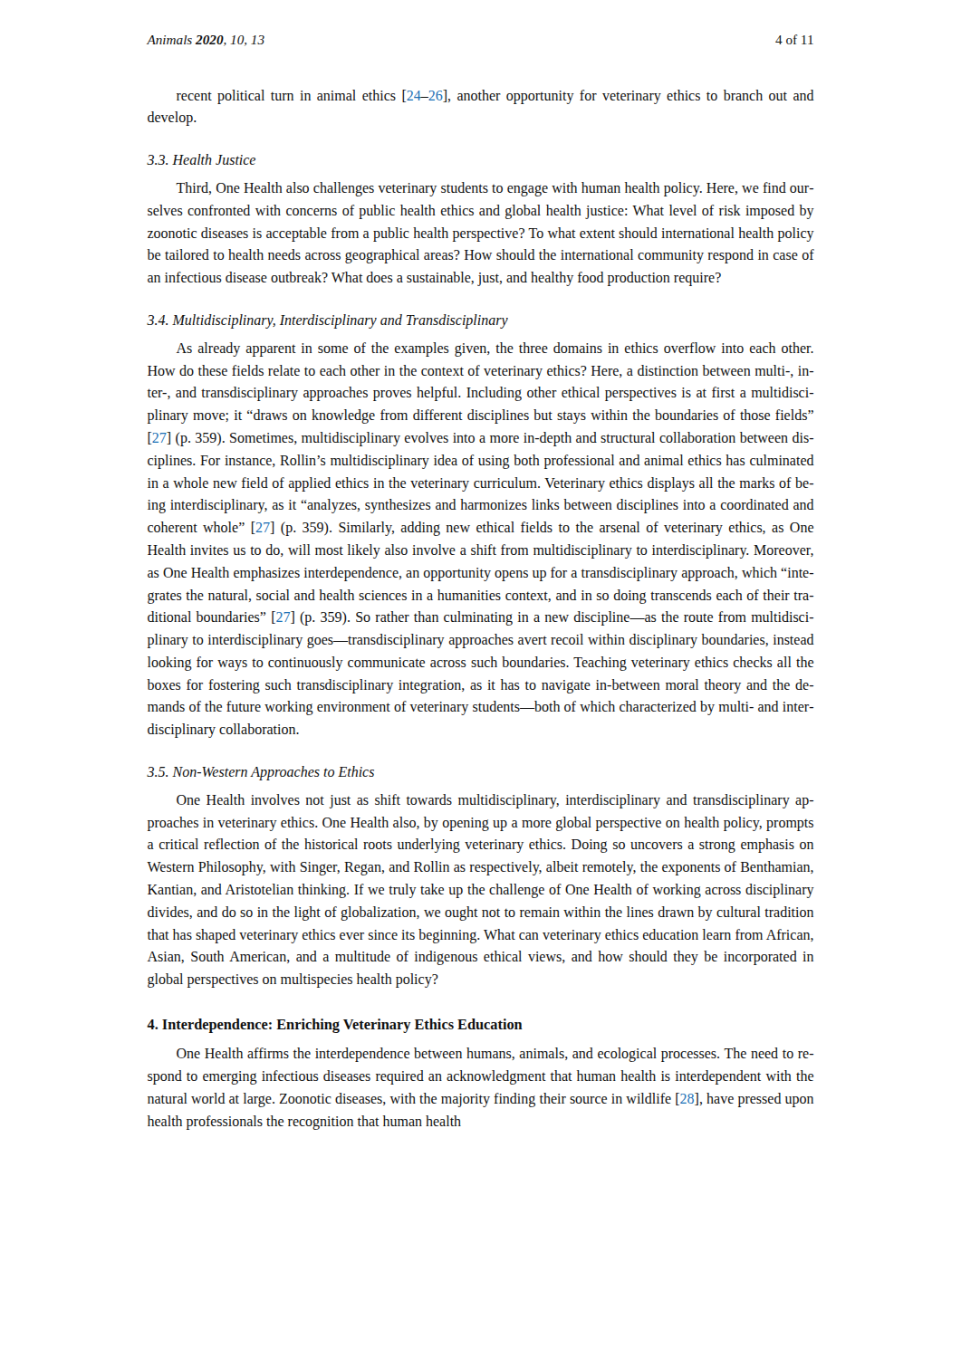Animals 2020, 10, 13 4 of 11
recent political turn in animal ethics [24–26], another opportunity for veterinary ethics to branch out and develop.
3.3. Health Justice
Third, One Health also challenges veterinary students to engage with human health policy. Here, we find ourselves confronted with concerns of public health ethics and global health justice: What level of risk imposed by zoonotic diseases is acceptable from a public health perspective? To what extent should international health policy be tailored to health needs across geographical areas? How should the international community respond in case of an infectious disease outbreak? What does a sustainable, just, and healthy food production require?
3.4. Multidisciplinary, Interdisciplinary and Transdisciplinary
As already apparent in some of the examples given, the three domains in ethics overflow into each other. How do these fields relate to each other in the context of veterinary ethics? Here, a distinction between multi-, inter-, and transdisciplinary approaches proves helpful. Including other ethical perspectives is at first a multidisciplinary move; it “draws on knowledge from different disciplines but stays within the boundaries of those fields” [27] (p. 359). Sometimes, multidisciplinary evolves into a more in-depth and structural collaboration between disciplines. For instance, Rollin’s multidisciplinary idea of using both professional and animal ethics has culminated in a whole new field of applied ethics in the veterinary curriculum. Veterinary ethics displays all the marks of being interdisciplinary, as it “analyzes, synthesizes and harmonizes links between disciplines into a coordinated and coherent whole” [27] (p. 359). Similarly, adding new ethical fields to the arsenal of veterinary ethics, as One Health invites us to do, will most likely also involve a shift from multidisciplinary to interdisciplinary. Moreover, as One Health emphasizes interdependence, an opportunity opens up for a transdisciplinary approach, which “integrates the natural, social and health sciences in a humanities context, and in so doing transcends each of their traditional boundaries” [27] (p. 359). So rather than culminating in a new discipline—as the route from multidisciplinary to interdisciplinary goes—transdisciplinary approaches avert recoil within disciplinary boundaries, instead looking for ways to continuously communicate across such boundaries. Teaching veterinary ethics checks all the boxes for fostering such transdisciplinary integration, as it has to navigate in-between moral theory and the demands of the future working environment of veterinary students—both of which characterized by multi- and interdisciplinary collaboration.
3.5. Non-Western Approaches to Ethics
One Health involves not just as shift towards multidisciplinary, interdisciplinary and transdisciplinary approaches in veterinary ethics. One Health also, by opening up a more global perspective on health policy, prompts a critical reflection of the historical roots underlying veterinary ethics. Doing so uncovers a strong emphasis on Western Philosophy, with Singer, Regan, and Rollin as respectively, albeit remotely, the exponents of Benthamian, Kantian, and Aristotelian thinking. If we truly take up the challenge of One Health of working across disciplinary divides, and do so in the light of globalization, we ought not to remain within the lines drawn by cultural tradition that has shaped veterinary ethics ever since its beginning. What can veterinary ethics education learn from African, Asian, South American, and a multitude of indigenous ethical views, and how should they be incorporated in global perspectives on multispecies health policy?
4. Interdependence: Enriching Veterinary Ethics Education
One Health affirms the interdependence between humans, animals, and ecological processes. The need to respond to emerging infectious diseases required an acknowledgment that human health is interdependent with the natural world at large. Zoonotic diseases, with the majority finding their source in wildlife [28], have pressed upon health professionals the recognition that human health